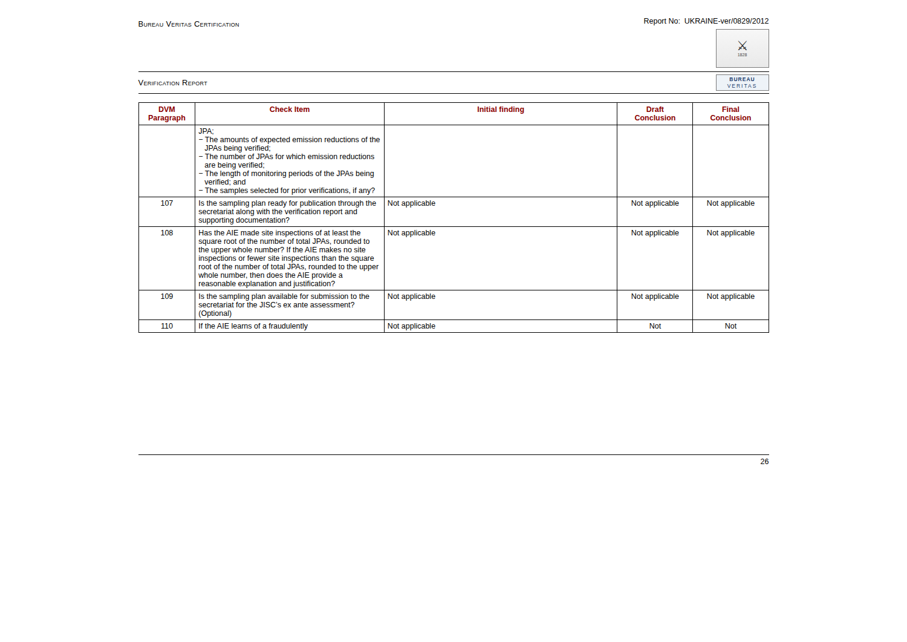Bureau Veritas Certification
Report No: UKRAINE-ver/0829/2012
⚔
1828
Verification Report
BUREAU
VERITAS
| DVM Paragraph | Check Item | Initial finding | Draft Conclusion | Final Conclusion |
| --- | --- | --- | --- | --- |
| | JPA; − The amounts of expected emission reductions of the JPAs being verified; − The number of JPAs for which emission reductions are being verified; − The length of monitoring periods of the JPAs being verified; and − The samples selected for prior verifications, if any? | | | |
| 107 | Is the sampling plan ready for publication through the secretariat along with the verification report and supporting documentation? | Not applicable | Not applicable | Not applicable |
| 108 | Has the AIE made site inspections of at least the square root of the number of total JPAs, rounded to the upper whole number? If the AIE makes no site inspections or fewer site inspections than the square root of the number of total JPAs, rounded to the upper whole number, then does the AIE provide a reasonable explanation and justification? | Not applicable | Not applicable | Not applicable |
| 109 | Is the sampling plan available for submission to the secretariat for the JISC’s ex ante assessment? (Optional) | Not applicable | Not applicable | Not applicable |
| 110 | If the AIE learns of a fraudulently | Not applicable | Not | Not |
26